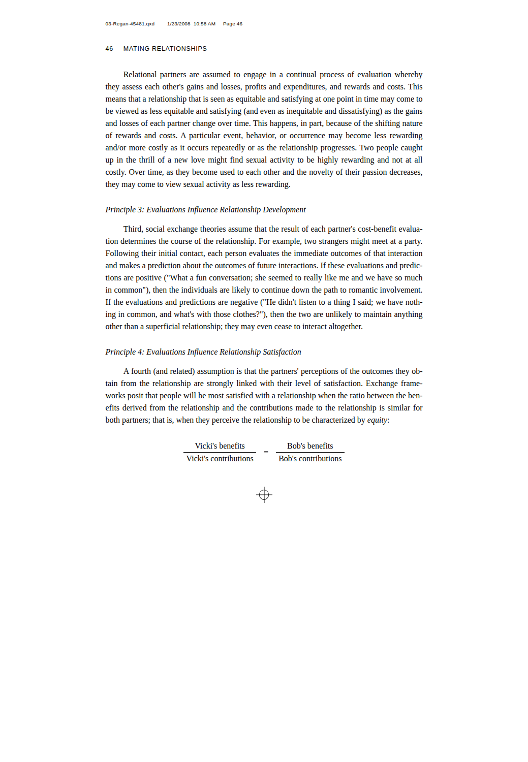03-Regan-45481.qxd 1/23/2008 10:58 AM Page 46
46 MATING RELATIONSHIPS
Relational partners are assumed to engage in a continual process of evaluation whereby they assess each other's gains and losses, profits and expenditures, and rewards and costs. This means that a relationship that is seen as equitable and satisfying at one point in time may come to be viewed as less equitable and satisfying (and even as inequitable and dissatisfying) as the gains and losses of each partner change over time. This happens, in part, because of the shifting nature of rewards and costs. A particular event, behavior, or occurrence may become less rewarding and/or more costly as it occurs repeatedly or as the relationship progresses. Two people caught up in the thrill of a new love might find sexual activity to be highly rewarding and not at all costly. Over time, as they become used to each other and the novelty of their passion decreases, they may come to view sexual activity as less rewarding.
Principle 3: Evaluations Influence Relationship Development
Third, social exchange theories assume that the result of each partner's cost-benefit evaluation determines the course of the relationship. For example, two strangers might meet at a party. Following their initial contact, each person evaluates the immediate outcomes of that interaction and makes a prediction about the outcomes of future interactions. If these evaluations and predictions are positive ("What a fun conversation; she seemed to really like me and we have so much in common"), then the individuals are likely to continue down the path to romantic involvement. If the evaluations and predictions are negative ("He didn't listen to a thing I said; we have nothing in common, and what's with those clothes?"), then the two are unlikely to maintain anything other than a superficial relationship; they may even cease to interact altogether.
Principle 4: Evaluations Influence Relationship Satisfaction
A fourth (and related) assumption is that the partners' perceptions of the outcomes they obtain from the relationship are strongly linked with their level of satisfaction. Exchange frameworks posit that people will be most satisfied with a relationship when the ratio between the benefits derived from the relationship and the contributions made to the relationship is similar for both partners; that is, when they perceive the relationship to be characterized by equity:
Vicki's benefits Vicki's contributions = Bob's benefits Bob's contributions